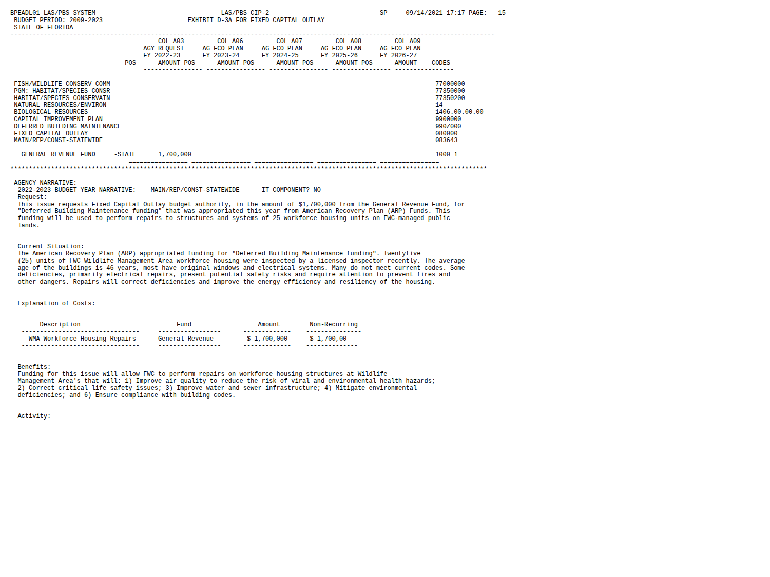BPEADL01 LAS/PBS SYSTEM                                  LAS/PBS CIP-2                              SP     09/14/2021 17:17 PAGE:   15
 BUDGET PERIOD: 2009-2023                       EXHIBIT D-3A FOR FIXED CAPITAL OUTLAY
 STATE OF FLORIDA
-----------------------------------------------------------------------------------------------------------------------------------
                                        COL A03         COL A06         COL A07         COL A08         COL A09
                                    AGY REQUEST     AG FCO PLAN     AG FCO PLAN     AG FCO PLAN     AG FCO PLAN
                                    FY 2022-23      FY 2023-24      FY 2024-25      FY 2025-26      FY 2026-27
                               POS      AMOUNT POS      AMOUNT POS      AMOUNT POS      AMOUNT POS      AMOUNT    CODES
                                    ---------------- ---------------- ---------------- ---------------- ----------------

 FISH/WILDLIFE CONSERV COMM                                                                                        77000000
 PGM: HABITAT/SPECIES CONSR                                                                                        77350000
 HABITAT/SPECIES CONSERVATN                                                                                        77350200
 NATURAL RESOURCES/ENVIRON                                                                                         14
 BIOLOGICAL RESOURCES                                                                                              1406.00.00.00
 CAPITAL IMPROVEMENT PLAN                                                                                          9900000
 DEFERRED BUILDING MAINTENANCE                                                                                     990Z000
 FIXED CAPITAL OUTLAY                                                                                              080000
 MAIN/REP/CONST-STATEWIDE                                                                                          083643

   GENERAL REVENUE FUND     -STATE      1,700,000                                                                  1000 1
                                ================ ================ ================ ================ ================
*********************************************************************************************************************************

 AGENCY NARRATIVE:
  2022-2023 BUDGET YEAR NARRATIVE:    MAIN/REP/CONST-STATEWIDE      IT COMPONENT? NO
  Request:
  This issue requests Fixed Capital Outlay budget authority, in the amount of $1,700,000 from the General Revenue Fund, for
  "Deferred Building Maintenance funding" that was appropriated this year from American Recovery Plan (ARP) Funds. This
  funding will be used to perform repairs to structures and systems of 25 workforce housing units on FWC-managed public
  lands.


  Current Situation:
  The American Recovery Plan (ARP) appropriated funding for "Deferred Building Maintenance funding". Twentyfive
  (25) units of FWC Wildlife Management Area workforce housing were inspected by a licensed inspector recently. The average
  age of the buildings is 46 years, most have original windows and electrical systems. Many do not meet current codes. Some
  deficiencies, primarily electrical repairs, present potential safety risks and require attention to prevent fires and
  other dangers. Repairs will correct deficiencies and improve the energy efficiency and resiliency of the housing.


  Explanation of Costs:


        Description                          Fund                  Amount        Non-Recurring
   --------------------------------     -----------------      -------------    ---------------
     WMA Workforce Housing Repairs      General Revenue         $ 1,700,000      $ 1,700,00
   --------------------------------     -----------------      -------------    --------------


  Benefits:
  Funding for this issue will allow FWC to perform repairs on workforce housing structures at Wildlife
  Management Area's that will: 1) Improve air quality to reduce the risk of viral and environmental health hazards;
  2) Correct critical life safety issues; 3) Improve water and sewer infrastructure; 4) Mitigate environmental
  deficiencies; and 6) Ensure compliance with building codes.


  Activity: